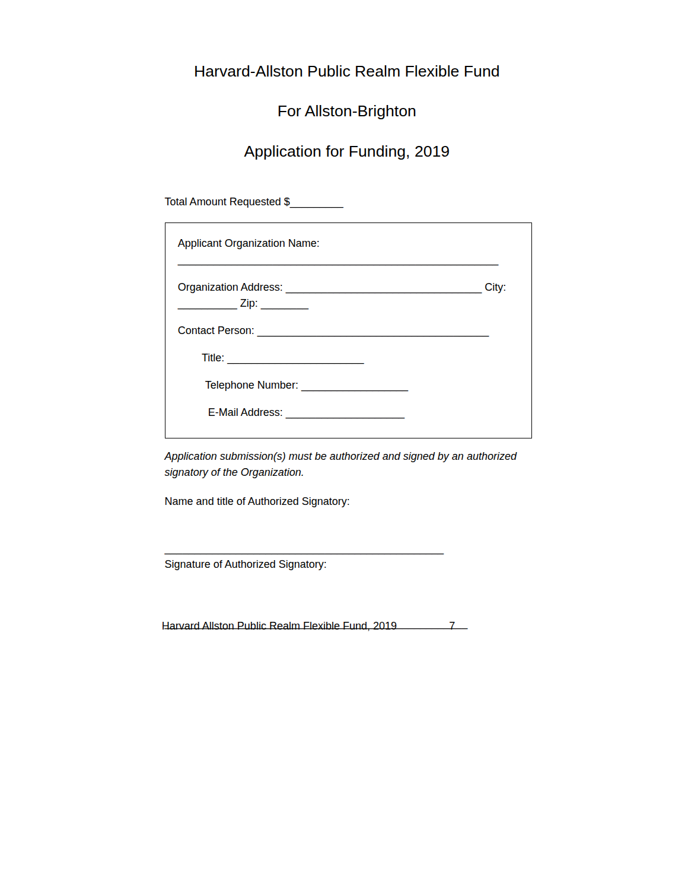Harvard-Allston Public Realm Flexible Fund
For Allston-Brighton
Application for Funding, 2019
Total Amount Requested $_________
Applicant Organization Name: ______________________________________________________
Organization Address: _________________________________ City: __________ Zip: ________
Contact Person: _______________________________________
Title: _______________________
Telephone Number: __________________
E-Mail Address: ____________________
Application submission(s) must be authorized and signed by an authorized signatory of the Organization.
Name and title of Authorized Signatory:
_______________________________________________
Signature of Authorized Signatory:
___________________________________________________
Harvard Allston Public Realm Flexible Fund, 2019 7